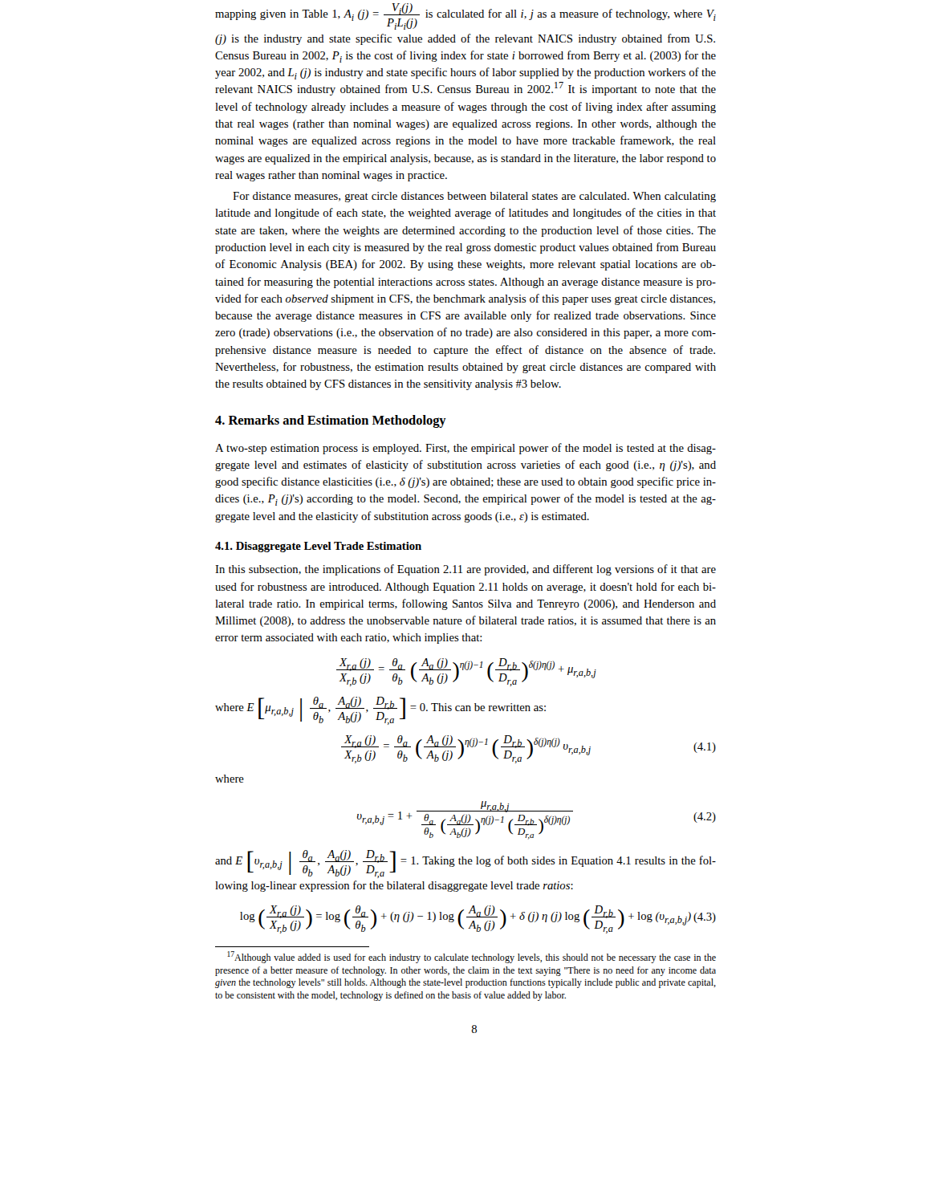mapping given in Table 1, Ai (j) = Vi(j) PiLi(j) is calculated for all i, j as a measure of technology, where Vi (j) is the industry and state specific value added of the relevant NAICS industry obtained from U.S. Census Bureau in 2002, Pi is the cost of living index for state i borrowed from Berry et al. (2003) for the year 2002, and Li (j) is industry and state specific hours of labor supplied by the production workers of the relevant NAICS industry obtained from U.S. Census Bureau in 2002.17 It is important to note that the level of technology already includes a measure of wages through the cost of living index after assuming that real wages (rather than nominal wages) are equalized across regions. In other words, although the nominal wages are equalized across regions in the model to have more trackable framework, the real wages are equalized in the empirical analysis, because, as is standard in the literature, the labor respond to real wages rather than nominal wages in practice.
For distance measures, great circle distances between bilateral states are calculated. When calculating latitude and longitude of each state, the weighted average of latitudes and longitudes of the cities in that state are taken, where the weights are determined according to the production level of those cities. The production level in each city is measured by the real gross domestic product values obtained from Bureau of Economic Analysis (BEA) for 2002. By using these weights, more relevant spatial locations are obtained for measuring the potential interactions across states. Although an average distance measure is provided for each observed shipment in CFS, the benchmark analysis of this paper uses great circle distances, because the average distance measures in CFS are available only for realized trade observations. Since zero (trade) observations (i.e., the observation of no trade) are also considered in this paper, a more comprehensive distance measure is needed to capture the effect of distance on the absence of trade. Nevertheless, for robustness, the estimation results obtained by great circle distances are compared with the results obtained by CFS distances in the sensitivity analysis #3 below.
4. Remarks and Estimation Methodology
A two-step estimation process is employed. First, the empirical power of the model is tested at the disaggregate level and estimates of elasticity of substitution across varieties of each good (i.e., η (j)'s), and good specific distance elasticities (i.e., δ (j)'s) are obtained; these are used to obtain good specific price indices (i.e., Pi (j)'s) according to the model. Second, the empirical power of the model is tested at the aggregate level and the elasticity of substitution across goods (i.e., ε) is estimated.
4.1. Disaggregate Level Trade Estimation
In this subsection, the implications of Equation 2.11 are provided, and different log versions of it that are used for robustness are introduced. Although Equation 2.11 holds on average, it doesn't hold for each bilateral trade ratio. In empirical terms, following Santos Silva and Tenreyro (2006), and Henderson and Millimet (2008), to address the unobservable nature of bilateral trade ratios, it is assumed that there is an error term associated with each ratio, which implies that:
Xr,a (j) Xr,b (j) = θa θb (Aa (j) Ab (j))η(j)−1 (Dr,b Dr,a)δ(j)η(j) + μr,a,b,j
where E [μr,a,b,j | θa θb, Aa(j) Ab(j), Dr,b Dr,a] = 0. This can be rewritten as:
Xr,a (j) Xr,b (j) = θa θb (Aa (j) Ab (j))η(j)−1 (Dr,b Dr,a)δ(j)η(j) υr,a,b,j (4.1)
where
υr,a,b,j = 1 + μr,a,b,j θa θb (Aa(j) Ab(j))η(j)−1 (Dr,b Dr,a)δ(j)η(j) (4.2)
and E [υr,a,b,j | θa θb, Aa(j) Ab(j), Dr,b Dr,a] = 1. Taking the log of both sides in Equation 4.1 results in the following log-linear expression for the bilateral disaggregate level trade ratios:
log (Xr,a (j) Xr,b (j)) = log (θa θb) + (η (j) − 1) log (Aa (j) Ab (j)) + δ (j) η (j) log (Dr,b Dr,a) + log (υr,a,b,j) (4.3)
17Although value added is used for each industry to calculate technology levels, this should not be necessary the case in the presence of a better measure of technology. In other words, the claim in the text saying "There is no need for any income data given the technology levels" still holds. Although the state-level production functions typically include public and private capital, to be consistent with the model, technology is defined on the basis of value added by labor.
8